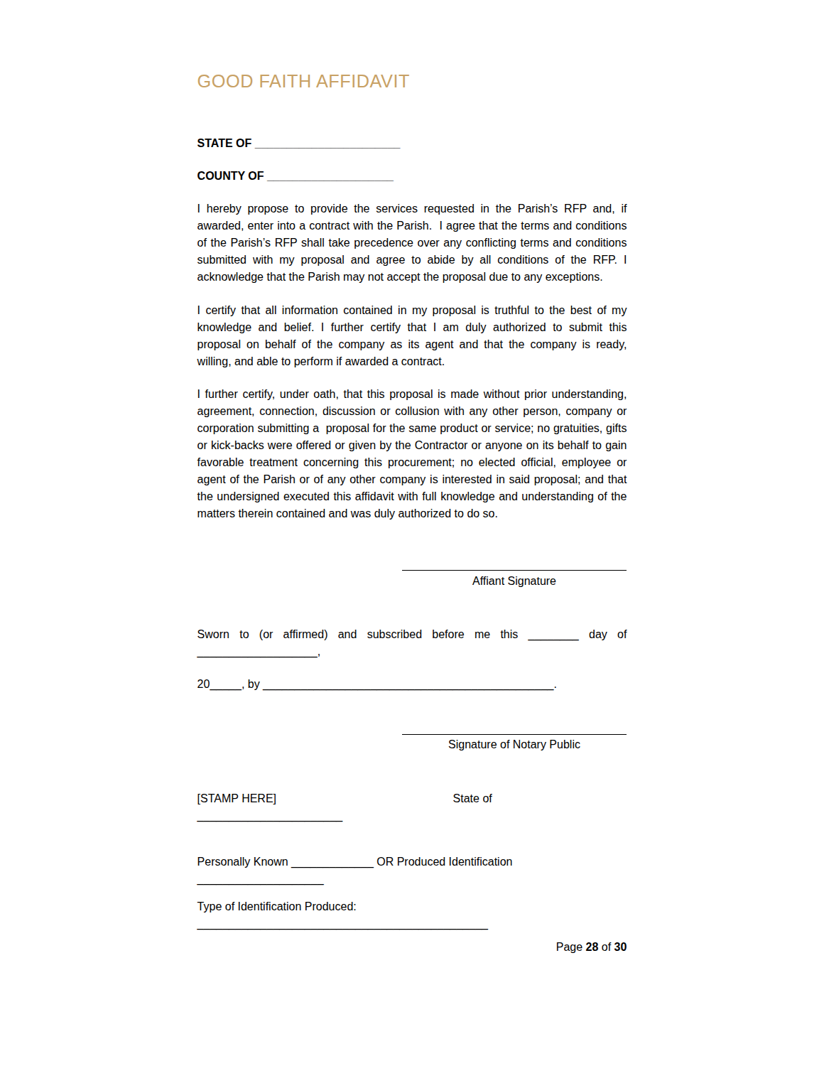GOOD FAITH AFFIDAVIT
STATE OF _______________________
COUNTY OF ____________________
I hereby propose to provide the services requested in the Parish’s RFP and, if awarded, enter into a contract with the Parish. I agree that the terms and conditions of the Parish’s RFP shall take precedence over any conflicting terms and conditions submitted with my proposal and agree to abide by all conditions of the RFP. I acknowledge that the Parish may not accept the proposal due to any exceptions.
I certify that all information contained in my proposal is truthful to the best of my knowledge and belief. I further certify that I am duly authorized to submit this proposal on behalf of the company as its agent and that the company is ready, willing, and able to perform if awarded a contract.
I further certify, under oath, that this proposal is made without prior understanding, agreement, connection, discussion or collusion with any other person, company or corporation submitting a proposal for the same product or service; no gratuities, gifts or kick-backs were offered or given by the Contractor or anyone on its behalf to gain favorable treatment concerning this procurement; no elected official, employee or agent of the Parish or of any other company is interested in said proposal; and that the undersigned executed this affidavit with full knowledge and understanding of the matters therein contained and was duly authorized to do so.
Affiant Signature
Sworn to (or affirmed) and subscribed before me this ________ day of ___________________,
20_____, by ______________________________________________.
Signature of Notary Public
[STAMP HERE]
_______________________
State of
Personally Known _____________ OR Produced Identification ____________________
Type of Identification Produced: ______________________________________________
Page 28 of 30